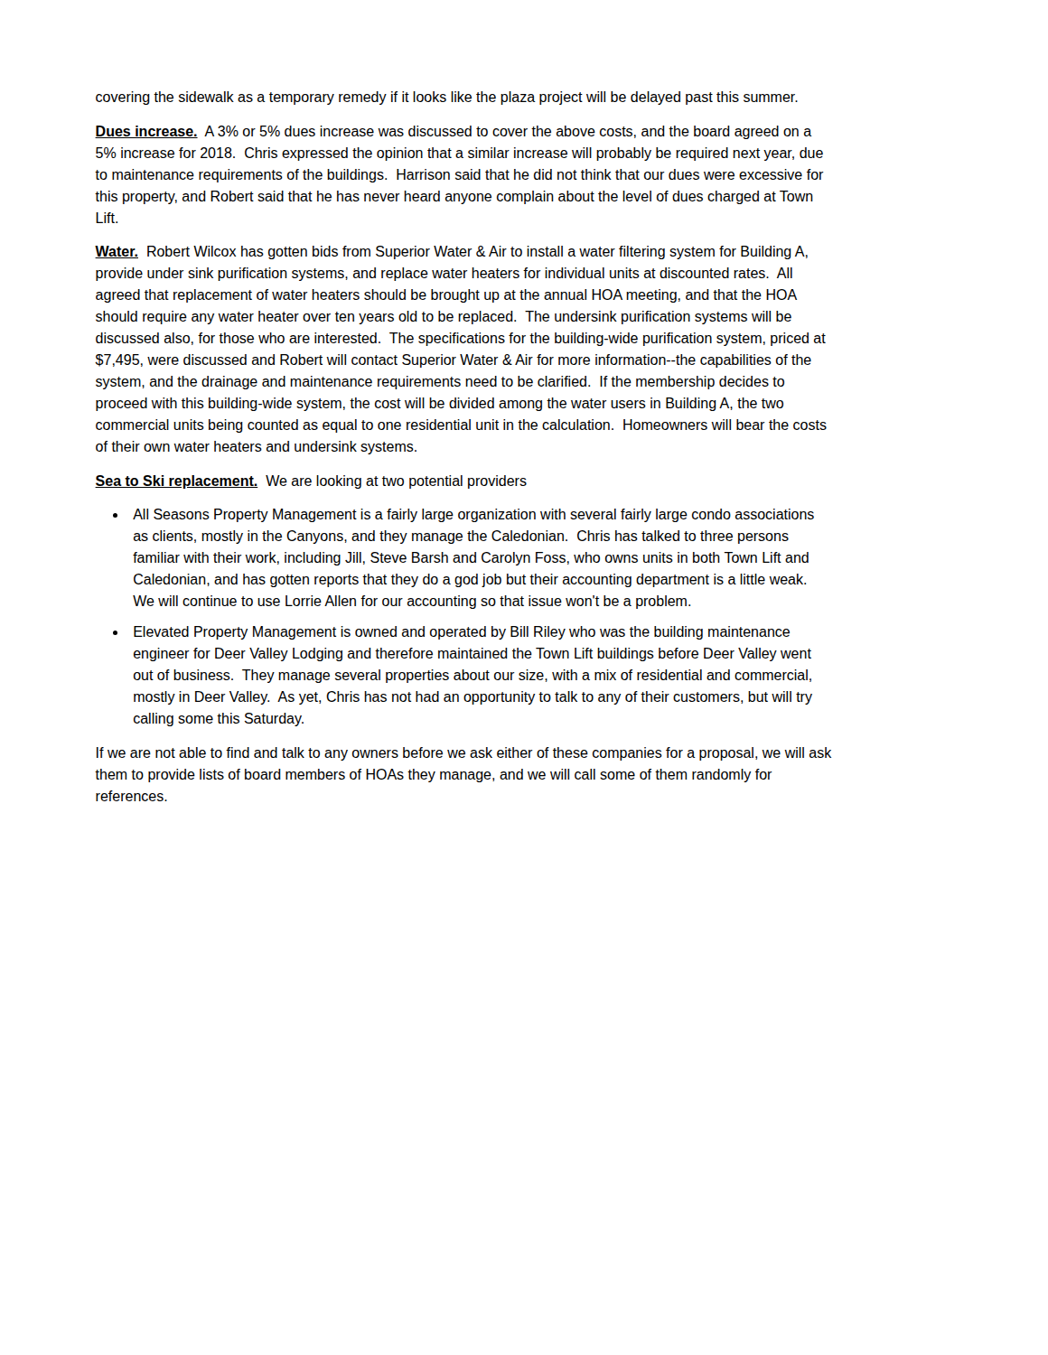covering the sidewalk as a temporary remedy if it looks like the plaza project will be delayed past this summer.
Dues increase. A 3% or 5% dues increase was discussed to cover the above costs, and the board agreed on a 5% increase for 2018. Chris expressed the opinion that a similar increase will probably be required next year, due to maintenance requirements of the buildings. Harrison said that he did not think that our dues were excessive for this property, and Robert said that he has never heard anyone complain about the level of dues charged at Town Lift.
Water. Robert Wilcox has gotten bids from Superior Water & Air to install a water filtering system for Building A, provide under sink purification systems, and replace water heaters for individual units at discounted rates. All agreed that replacement of water heaters should be brought up at the annual HOA meeting, and that the HOA should require any water heater over ten years old to be replaced. The undersink purification systems will be discussed also, for those who are interested. The specifications for the building-wide purification system, priced at $7,495, were discussed and Robert will contact Superior Water & Air for more information--the capabilities of the system, and the drainage and maintenance requirements need to be clarified. If the membership decides to proceed with this building-wide system, the cost will be divided among the water users in Building A, the two commercial units being counted as equal to one residential unit in the calculation. Homeowners will bear the costs of their own water heaters and undersink systems.
Sea to Ski replacement. We are looking at two potential providers
All Seasons Property Management is a fairly large organization with several fairly large condo associations as clients, mostly in the Canyons, and they manage the Caledonian. Chris has talked to three persons familiar with their work, including Jill, Steve Barsh and Carolyn Foss, who owns units in both Town Lift and Caledonian, and has gotten reports that they do a god job but their accounting department is a little weak. We will continue to use Lorrie Allen for our accounting so that issue won't be a problem.
Elevated Property Management is owned and operated by Bill Riley who was the building maintenance engineer for Deer Valley Lodging and therefore maintained the Town Lift buildings before Deer Valley went out of business. They manage several properties about our size, with a mix of residential and commercial, mostly in Deer Valley. As yet, Chris has not had an opportunity to talk to any of their customers, but will try calling some this Saturday.
If we are not able to find and talk to any owners before we ask either of these companies for a proposal, we will ask them to provide lists of board members of HOAs they manage, and we will call some of them randomly for references.